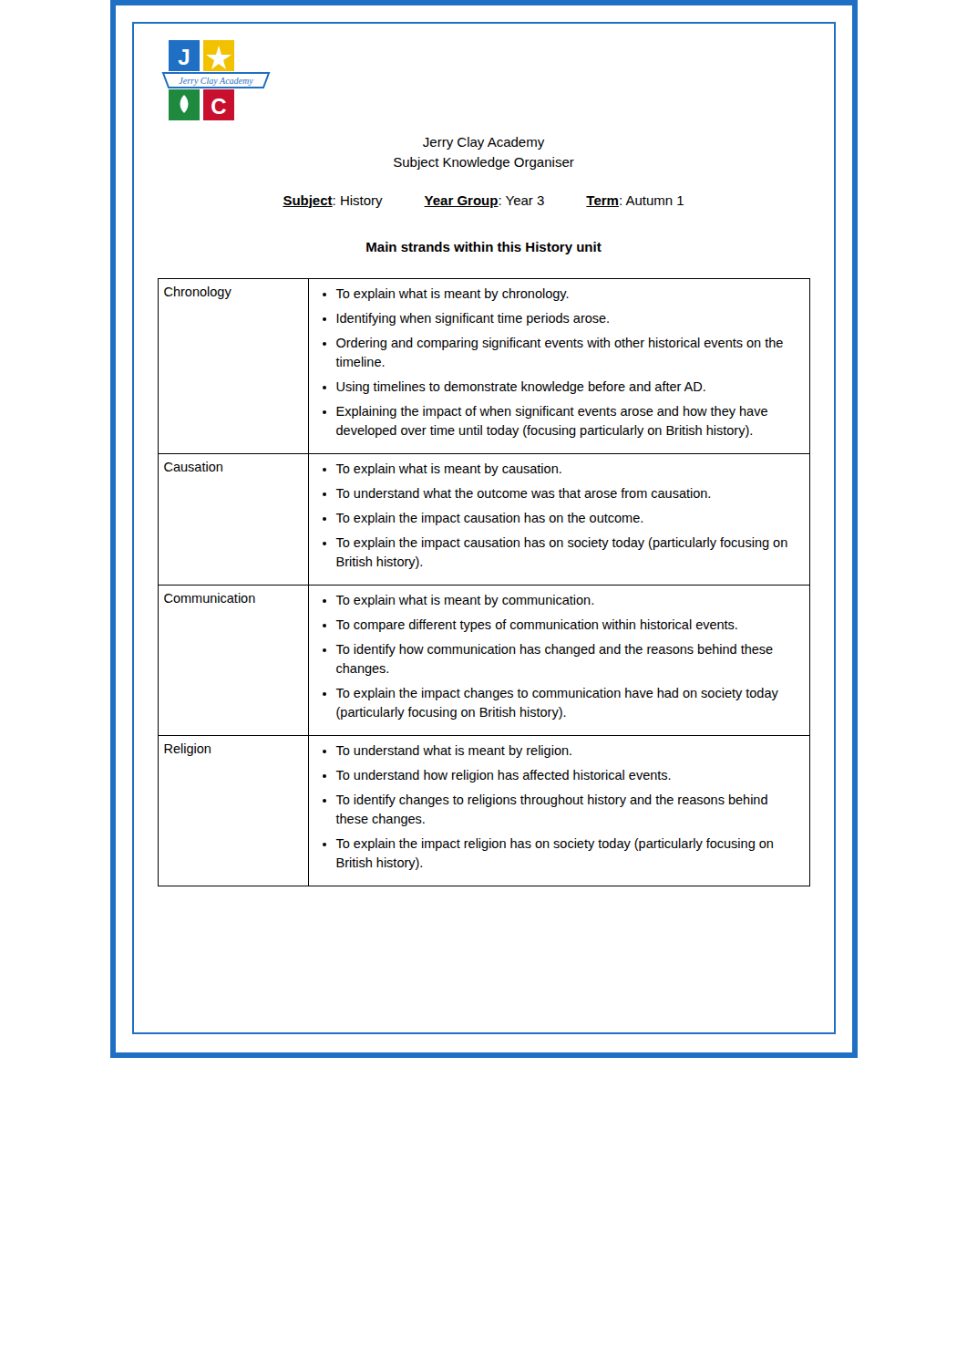J Jerry Clay Academy C
Jerry Clay Academy
Subject Knowledge Organiser
Subject: History Year Group: Year 3 Term: Autumn 1
Main strands within this History unit
| Chronology | To explain what is meant by chronology. Identifying when significant time periods arose. Ordering and comparing significant events with other historical events on the timeline. Using timelines to demonstrate knowledge before and after AD. Explaining the impact of when significant events arose and how they have developed over time until today (focusing particularly on British history). |
| Causation | To explain what is meant by causation. To understand what the outcome was that arose from causation. To explain the impact causation has on the outcome. To explain the impact causation has on society today (particularly focusing on British history). |
| Communication | To explain what is meant by communication. To compare different types of communication within historical events. To identify how communication has changed and the reasons behind these changes. To explain the impact changes to communication have had on society today (particularly focusing on British history). |
| Religion | To understand what is meant by religion. To understand how religion has affected historical events. To identify changes to religions throughout history and the reasons behind these changes. To explain the impact religion has on society today (particularly focusing on British history). |